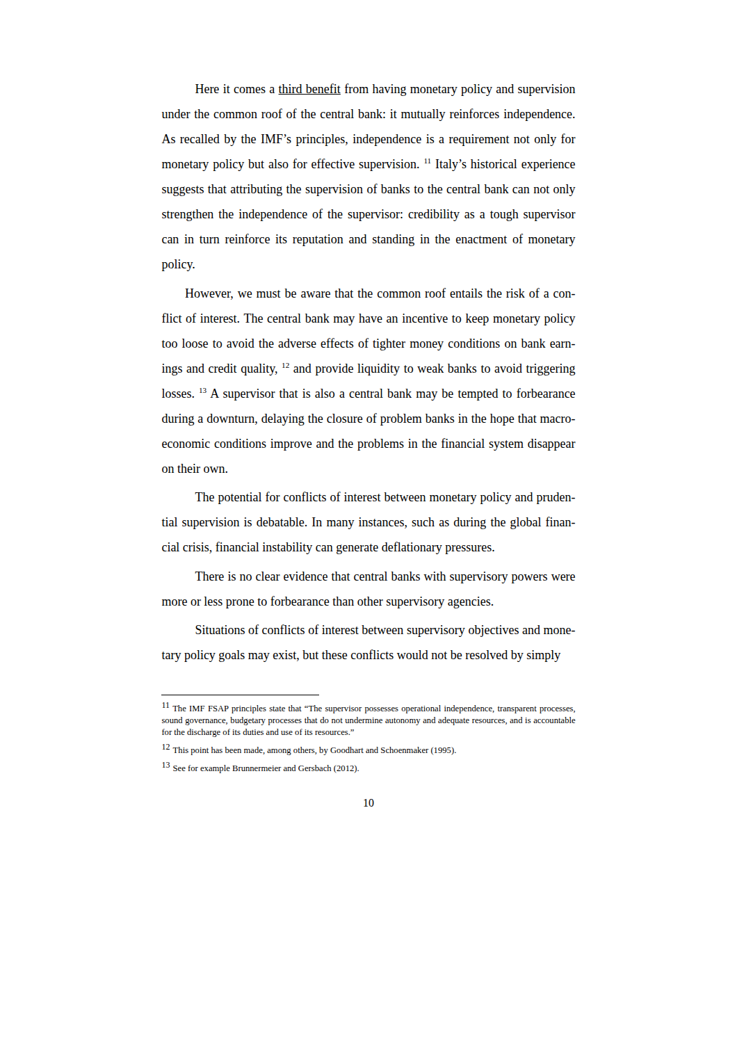Here it comes a third benefit from having monetary policy and supervision under the common roof of the central bank: it mutually reinforces independence. As recalled by the IMF’s principles, independence is a requirement not only for monetary policy but also for effective supervision. 11 Italy’s historical experience suggests that attributing the supervision of banks to the central bank can not only strengthen the independence of the supervisor: credibility as a tough supervisor can in turn reinforce its reputation and standing in the enactment of monetary policy.
However, we must be aware that the common roof entails the risk of a conflict of interest. The central bank may have an incentive to keep monetary policy too loose to avoid the adverse effects of tighter money conditions on bank earnings and credit quality, 12 and provide liquidity to weak banks to avoid triggering losses. 13 A supervisor that is also a central bank may be tempted to forbearance during a downturn, delaying the closure of problem banks in the hope that macroeconomic conditions improve and the problems in the financial system disappear on their own.
The potential for conflicts of interest between monetary policy and prudential supervision is debatable. In many instances, such as during the global financial crisis, financial instability can generate deflationary pressures.
There is no clear evidence that central banks with supervisory powers were more or less prone to forbearance than other supervisory agencies.
Situations of conflicts of interest between supervisory objectives and monetary policy goals may exist, but these conflicts would not be resolved by simply
11 The IMF FSAP principles state that “The supervisor possesses operational independence, transparent processes, sound governance, budgetary processes that do not undermine autonomy and adequate resources, and is accountable for the discharge of its duties and use of its resources.”
12 This point has been made, among others, by Goodhart and Schoenmaker (1995).
13 See for example Brunnermeier and Gersbach (2012).
10